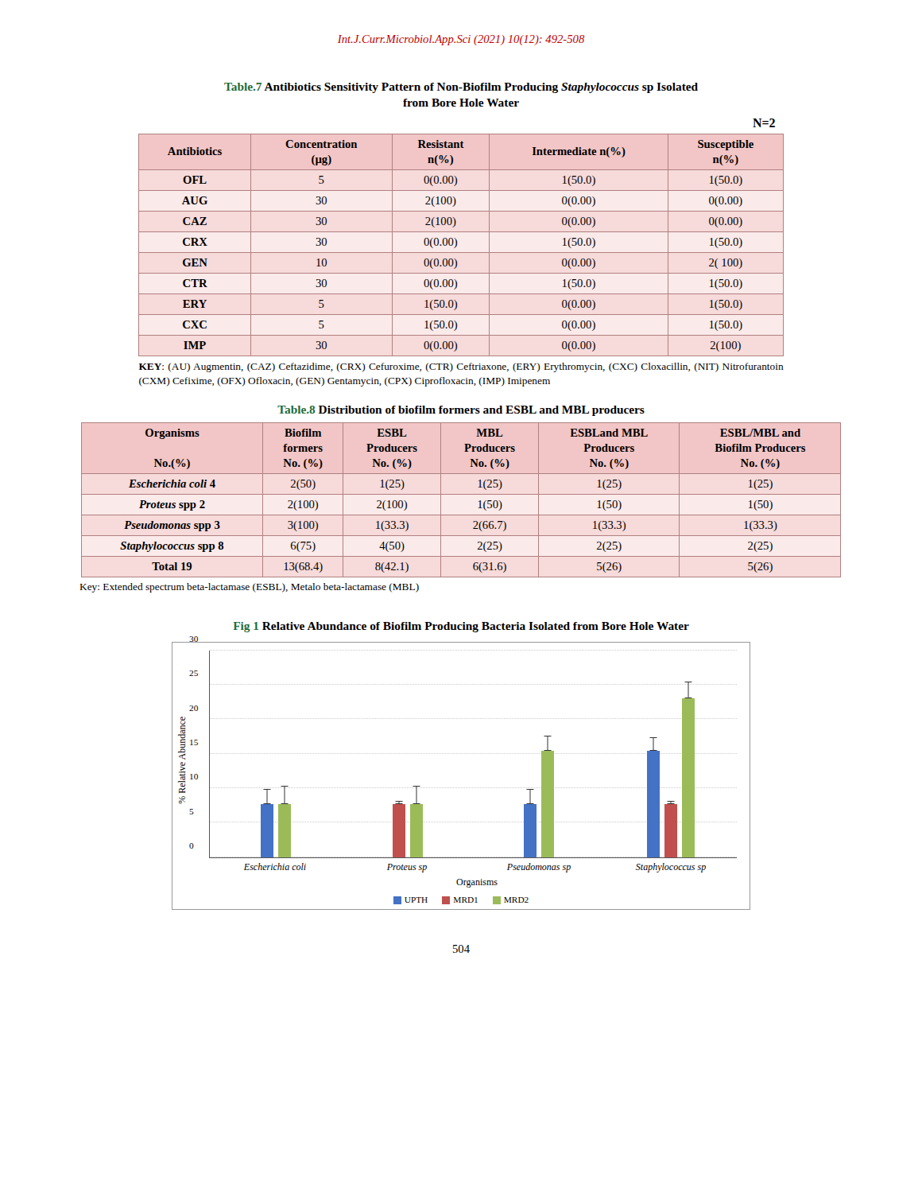Int.J.Curr.Microbiol.App.Sci (2021) 10(12): 492-508
Table.7 Antibiotics Sensitivity Pattern of Non-Biofilm Producing Staphylococcus sp Isolated
from Bore Hole Water
N=2
| Antibiotics | Concentration (µg) | Resistant n(%) | Intermediate n(%) | Susceptible n(%) |
| --- | --- | --- | --- | --- |
| OFL | 5 | 0(0.00) | 1(50.0) | 1(50.0) |
| AUG | 30 | 2(100) | 0(0.00) | 0(0.00) |
| CAZ | 30 | 2(100) | 0(0.00) | 0(0.00) |
| CRX | 30 | 0(0.00) | 1(50.0) | 1(50.0) |
| GEN | 10 | 0(0.00) | 0(0.00) | 2( 100) |
| CTR | 30 | 0(0.00) | 1(50.0) | 1(50.0) |
| ERY | 5 | 1(50.0) | 0(0.00) | 1(50.0) |
| CXC | 5 | 1(50.0) | 0(0.00) | 1(50.0) |
| IMP | 30 | 0(0.00) | 0(0.00) | 2(100) |
KEY: (AU) Augmentin, (CAZ) Ceftazidime, (CRX) Cefuroxime, (CTR) Ceftriaxone, (ERY) Erythromycin, (CXC) Cloxacillin, (NIT) Nitrofurantoin (CXM) Cefixime, (OFX) Ofloxacin, (GEN) Gentamycin, (CPX) Ciprofloxacin, (IMP) Imipenem
Table.8 Distribution of biofilm formers and ESBL and MBL producers
| Organisms No.(%) | Biofilm formers No. (%) | ESBL Producers No. (%) | MBL Producers No. (%) | ESBLand MBL Producers No. (%) | ESBL/MBL and Biofilm Producers No. (%) |
| --- | --- | --- | --- | --- | --- |
| Escherichia coli 4 | 2(50) | 1(25) | 1(25) | 1(25) | 1(25) |
| Proteus spp 2 | 2(100) | 2(100) | 1(50) | 1(50) | 1(50) |
| Pseudomonas spp 3 | 3(100) | 1(33.3) | 2(66.7) | 1(33.3) | 1(33.3) |
| Staphylococcus spp 8 | 6(75) | 4(50) | 2(25) | 2(25) | 2(25) |
| Total 19 | 13(68.4) | 8(42.1) | 6(31.6) | 5(26) | 5(26) |
Key: Extended spectrum beta-lactamase (ESBL), Metalo beta-lactamase (MBL)
Fig 1 Relative Abundance of Biofilm Producing Bacteria Isolated from Bore Hole Water
% Relative Abundance
0
5
10
15
20
25
30
Escherichia coli
Proteus sp
Pseudomonas sp
Staphylococcus sp
Organisms
UPTH
MRD1
MRD2
504